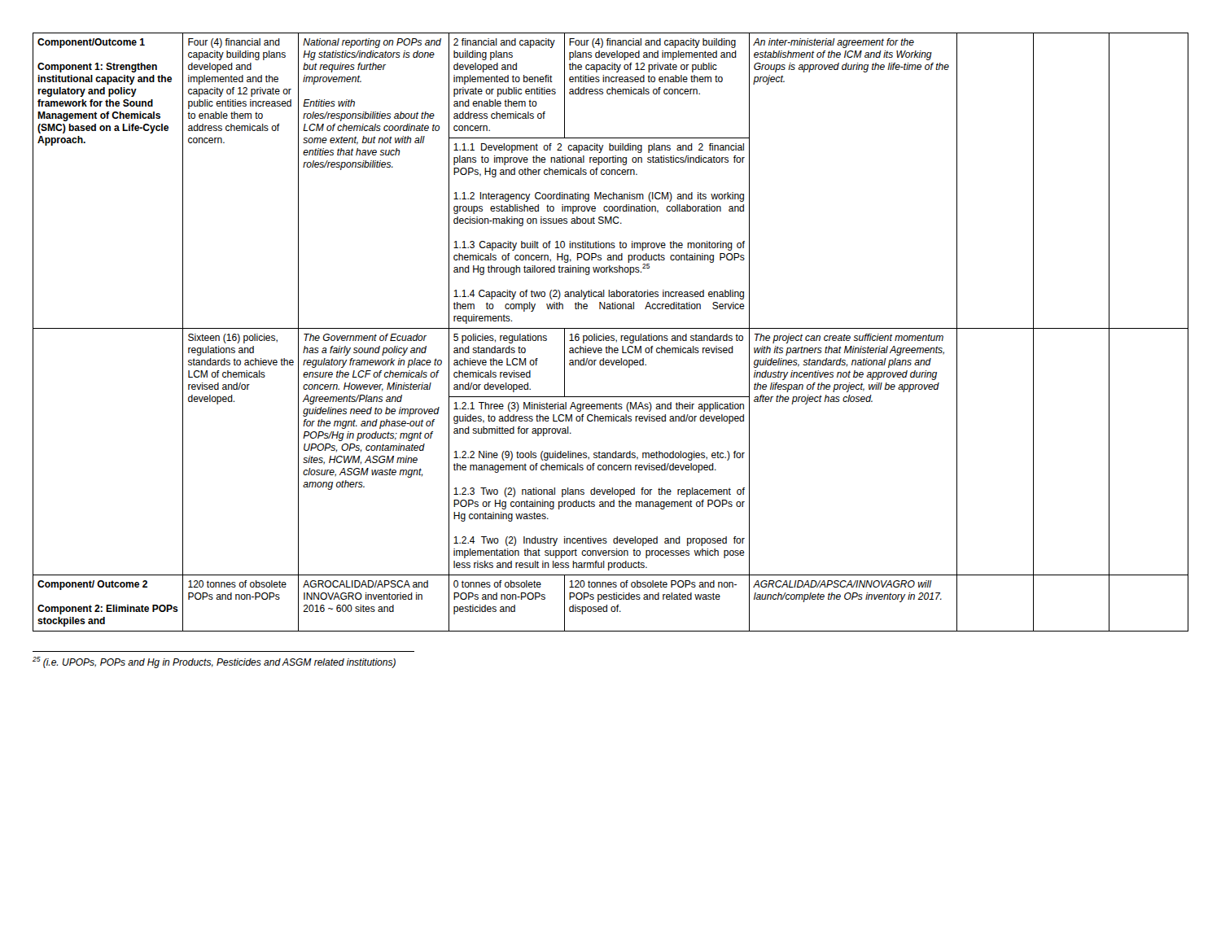| Component/Outcome 1 Component 1: Strengthen institutional capacity and the regulatory and policy framework for the Sound Management of Chemicals (SMC) based on a Life-Cycle Approach. | Four (4) financial and capacity building plans developed and implemented and the capacity of 12 private or public entities increased to enable them to address chemicals of concern. | National reporting on POPs and Hg statistics/indicators is done but requires further improvement. Entities with roles/responsibilities about the LCM of chemicals coordinate to some extent, but not with all entities that have such roles/responsibilities. | 2 financial and capacity building plans developed and implemented to benefit private or public entities and enable them to address chemicals of concern. | Four (4) financial and capacity building plans developed and implemented and the capacity of 12 private or public entities increased to enable them to address chemicals of concern. | An inter-ministerial agreement for the establishment of the ICM and its Working Groups is approved during the life-time of the project. | | | |
| 1.1.1 Development of 2 capacity building plans and 2 financial plans to improve the national reporting on statistics/indicators for POPs, Hg and other chemicals of concern. 1.1.2 Interagency Coordinating Mechanism (ICM) and its working groups established to improve coordination, collaboration and decision-making on issues about SMC. 1.1.3 Capacity built of 10 institutions to improve the monitoring of chemicals of concern, Hg, POPs and products containing POPs and Hg through tailored training workshops. 25 1.1.4 Capacity of two (2) analytical laboratories increased enabling them to comply with the National Accreditation Service requirements. |
| | Sixteen (16) policies, regulations and standards to achieve the LCM of chemicals revised and/or developed. | The Government of Ecuador has a fairly sound policy and regulatory framework in place to ensure the LCF of chemicals of concern. However, Ministerial Agreements/Plans and guidelines need to be improved for the mgnt. and phase-out of POPs/Hg in products; mgnt of UPOPs, OPs, contaminated sites, HCWM, ASGM mine closure, ASGM waste mgnt, among others. | 5 policies, regulations and standards to achieve the LCM of chemicals revised and/or developed. | 16 policies, regulations and standards to achieve the LCM of chemicals revised and/or developed. | The project can create sufficient momentum with its partners that Ministerial Agreements, guidelines, standards, national plans and industry incentives not be approved during the lifespan of the project, will be approved after the project has closed. | | | |
| 1.2.1 Three (3) Ministerial Agreements (MAs) and their application guides, to address the LCM of Chemicals revised and/or developed and submitted for approval. 1.2.2 Nine (9) tools (guidelines, standards, methodologies, etc.) for the management of chemicals of concern revised/developed. 1.2.3 Two (2) national plans developed for the replacement of POPs or Hg containing products and the management of POPs or Hg containing wastes. 1.2.4 Two (2) Industry incentives developed and proposed for implementation that support conversion to processes which pose less risks and result in less harmful products. |
| Component/ Outcome 2 Component 2: Eliminate POPs stockpiles and | 120 tonnes of obsolete POPs and non-POPs | AGROCALIDAD/APSCA and INNOVAGRO inventoried in 2016 ~ 600 sites and | 0 tonnes of obsolete POPs and non-POPs pesticides and | 120 tonnes of obsolete POPs and non-POPs pesticides and related waste disposed of. | AGRCALIDAD/APSCA/INNOVAGRO will launch/complete the OPs inventory in 2017. | | | |
25 (i.e. UPOPs, POPs and Hg in Products, Pesticides and ASGM related institutions)